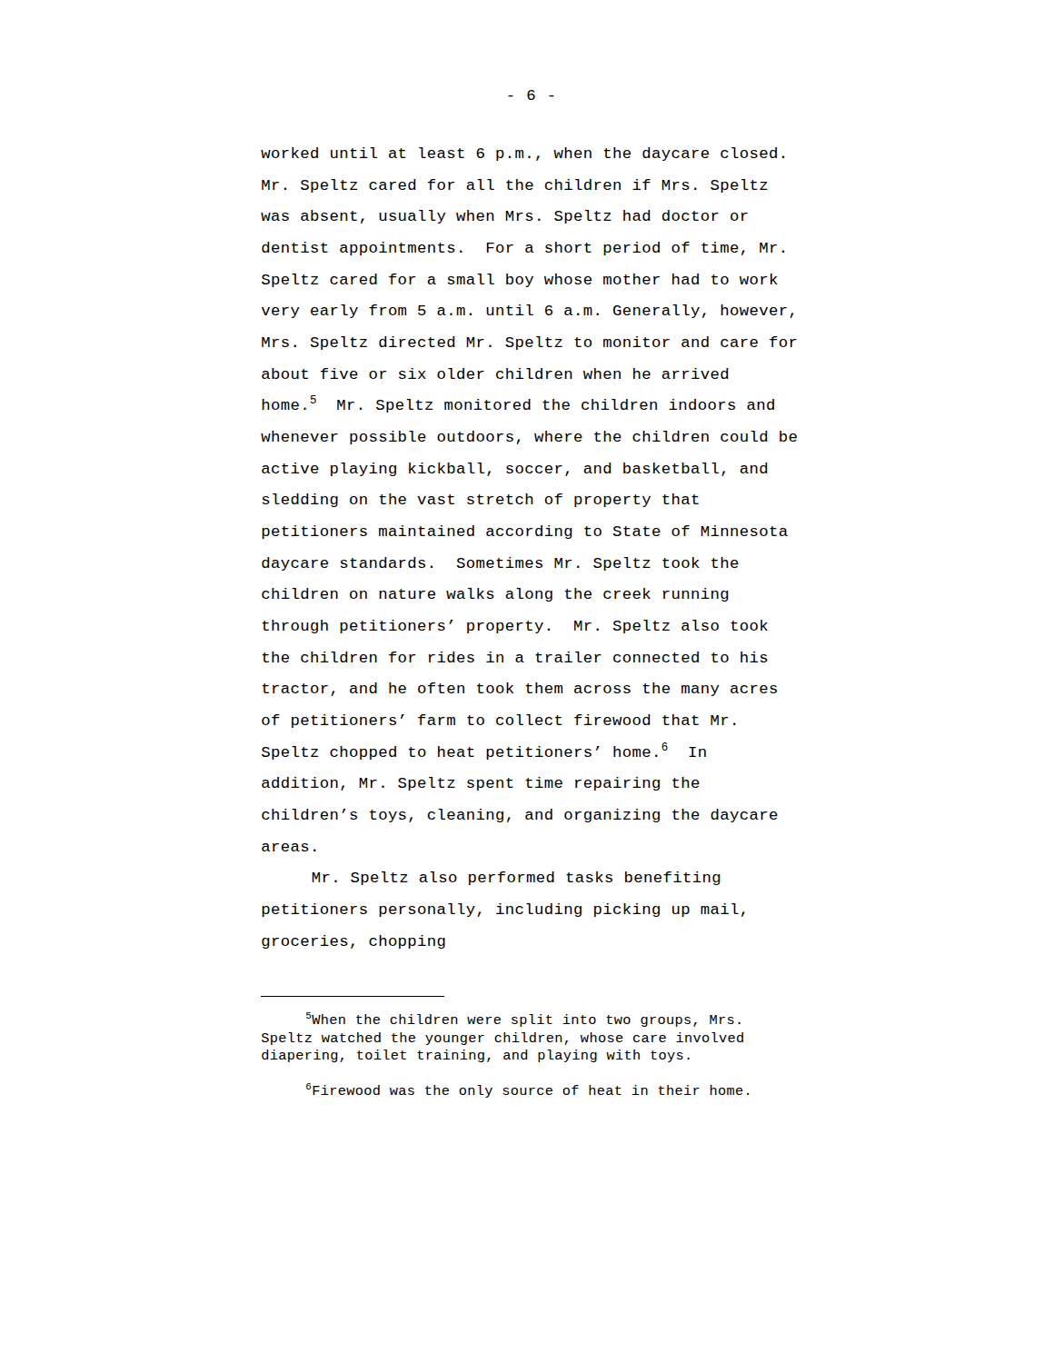- 6 -
worked until at least 6 p.m., when the daycare closed. Mr. Speltz cared for all the children if Mrs. Speltz was absent, usually when Mrs. Speltz had doctor or dentist appointments. For a short period of time, Mr. Speltz cared for a small boy whose mother had to work very early from 5 a.m. until 6 a.m. Generally, however, Mrs. Speltz directed Mr. Speltz to monitor and care for about five or six older children when he arrived home.5 Mr. Speltz monitored the children indoors and whenever possible outdoors, where the children could be active playing kickball, soccer, and basketball, and sledding on the vast stretch of property that petitioners maintained according to State of Minnesota daycare standards. Sometimes Mr. Speltz took the children on nature walks along the creek running through petitioners’ property. Mr. Speltz also took the children for rides in a trailer connected to his tractor, and he often took them across the many acres of petitioners’ farm to collect firewood that Mr. Speltz chopped to heat petitioners’ home.6 In addition, Mr. Speltz spent time repairing the children’s toys, cleaning, and organizing the daycare areas.
Mr. Speltz also performed tasks benefiting petitioners personally, including picking up mail, groceries, chopping
5When the children were split into two groups, Mrs. Speltz watched the younger children, whose care involved diapering, toilet training, and playing with toys.
6Firewood was the only source of heat in their home.